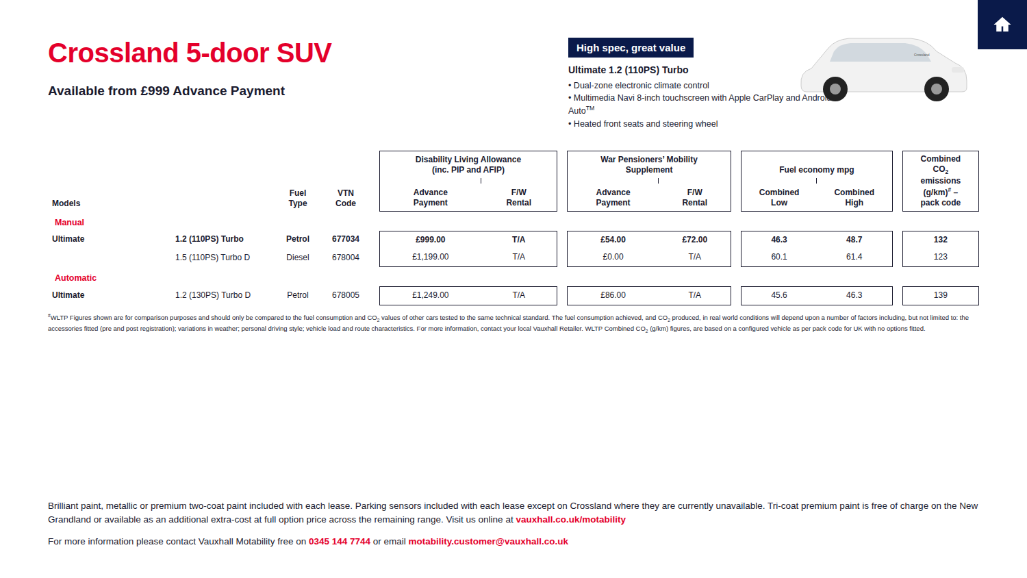Crossland 5-door SUV
Available from £999 Advance Payment
High spec, great value
Ultimate 1.2 (110PS) Turbo
Dual-zone electronic climate control
Multimedia Navi 8-inch touchscreen with Apple CarPlay and Android AutoTM
Heated front seats and steering wheel
| | | | | | Disability Living Allowance (inc. PIP and AFIP) | | War Pensioners’ Mobility Supplement | | Fuel economy mpg | | Combined CO 2 emissions (g/km) # – pack code |
| --- | --- | --- | --- | --- | --- | --- | --- | --- | --- | --- | --- |
| Models | | Fuel Type | VTN Code | Advance Payment | F/W Rental | Advance Payment | F/W Rental | Combined Low | Combined High |
| Manual | | | | | | | | |
| Ultimate | 1.2 (110PS) Turbo | Petrol | 677034 | | £999.00 | T/A | | £54.00 | £72.00 | | 46.3 | 48.7 | | 132 |
| | 1.5 (110PS) Turbo D | Diesel | 678004 | | £1,199.00 | T/A | | £0.00 | T/A | | 60.1 | 61.4 | | 123 |
| Automatic | | | | | | | | |
| Ultimate | 1.2 (130PS) Turbo D | Petrol | 678005 | | £1,249.00 | T/A | | £86.00 | T/A | | 45.6 | 46.3 | | 139 |
#WLTP Figures shown are for comparison purposes and should only be compared to the fuel consumption and CO2 values of other cars tested to the same technical standard. The fuel consumption achieved, and CO2 produced, in real world conditions will depend upon a number of factors including, but not limited to: the accessories fitted (pre and post registration); variations in weather; personal driving style; vehicle load and route characteristics. For more information, contact your local Vauxhall Retailer. WLTP Combined CO2 (g/km) figures, are based on a configured vehicle as per pack code for UK with no options fitted.
Brilliant paint, metallic or premium two-coat paint included with each lease. Parking sensors included with each lease except on Crossland where they are currently unavailable. Tri-coat premium paint is free of charge on the New Grandland or available as an additional extra-cost at full option price across the remaining range. Visit us online at vauxhall.co.uk/motability
For more information please contact Vauxhall Motability free on 0345 144 7744 or email motability.customer@vauxhall.co.uk